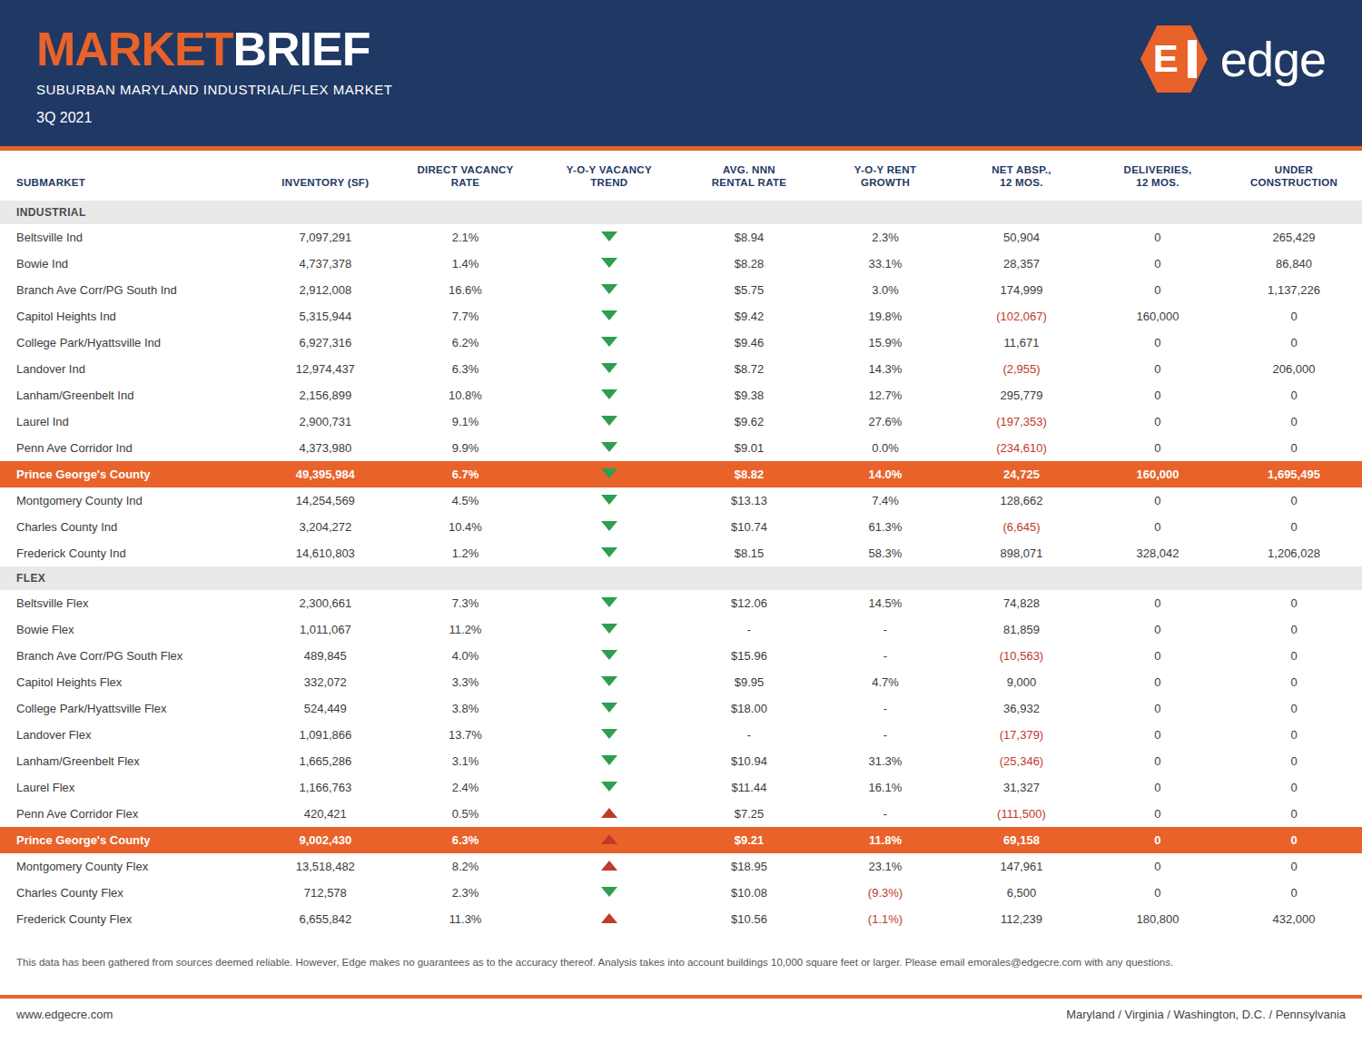MARKET BRIEF
Suburban Maryland Industrial/Flex Market
3Q 2021
E
edge
| Submarket | Inventory (SF) | Direct Vacancy Rate | Y-O-Y Vacancy Trend | Avg. NNN Rental Rate | Y-O-Y Rent Growth | Net Absp., 12 Mos. | Deliveries, 12 Mos. | Under Construction |
| --- | --- | --- | --- | --- | --- | --- | --- | --- |
| Industrial |
| Beltsville Ind | 7,097,291 | 2.1% | | $8.94 | 2.3% | 50,904 | 0 | 265,429 |
| Bowie Ind | 4,737,378 | 1.4% | | $8.28 | 33.1% | 28,357 | 0 | 86,840 |
| Branch Ave Corr/PG South Ind | 2,912,008 | 16.6% | | $5.75 | 3.0% | 174,999 | 0 | 1,137,226 |
| Capitol Heights Ind | 5,315,944 | 7.7% | | $9.42 | 19.8% | (102,067) | 160,000 | 0 |
| College Park/Hyattsville Ind | 6,927,316 | 6.2% | | $9.46 | 15.9% | 11,671 | 0 | 0 |
| Landover Ind | 12,974,437 | 6.3% | | $8.72 | 14.3% | (2,955) | 0 | 206,000 |
| Lanham/Greenbelt Ind | 2,156,899 | 10.8% | | $9.38 | 12.7% | 295,779 | 0 | 0 |
| Laurel Ind | 2,900,731 | 9.1% | | $9.62 | 27.6% | (197,353) | 0 | 0 |
| Penn Ave Corridor Ind | 4,373,980 | 9.9% | | $9.01 | 0.0% | (234,610) | 0 | 0 |
| Prince George's County | 49,395,984 | 6.7% | | $8.82 | 14.0% | 24,725 | 160,000 | 1,695,495 |
| Montgomery County Ind | 14,254,569 | 4.5% | | $13.13 | 7.4% | 128,662 | 0 | 0 |
| Charles County Ind | 3,204,272 | 10.4% | | $10.74 | 61.3% | (6,645) | 0 | 0 |
| Frederick County Ind | 14,610,803 | 1.2% | | $8.15 | 58.3% | 898,071 | 328,042 | 1,206,028 |
| Flex |
| Beltsville Flex | 2,300,661 | 7.3% | | $12.06 | 14.5% | 74,828 | 0 | 0 |
| Bowie Flex | 1,011,067 | 11.2% | | - | - | 81,859 | 0 | 0 |
| Branch Ave Corr/PG South Flex | 489,845 | 4.0% | | $15.96 | - | (10,563) | 0 | 0 |
| Capitol Heights Flex | 332,072 | 3.3% | | $9.95 | 4.7% | 9,000 | 0 | 0 |
| College Park/Hyattsville Flex | 524,449 | 3.8% | | $18.00 | - | 36,932 | 0 | 0 |
| Landover Flex | 1,091,866 | 13.7% | | - | - | (17,379) | 0 | 0 |
| Lanham/Greenbelt Flex | 1,665,286 | 3.1% | | $10.94 | 31.3% | (25,346) | 0 | 0 |
| Laurel Flex | 1,166,763 | 2.4% | | $11.44 | 16.1% | 31,327 | 0 | 0 |
| Penn Ave Corridor Flex | 420,421 | 0.5% | | $7.25 | - | (111,500) | 0 | 0 |
| Prince George's County | 9,002,430 | 6.3% | | $9.21 | 11.8% | 69,158 | 0 | 0 |
| Montgomery County Flex | 13,518,482 | 8.2% | | $18.95 | 23.1% | 147,961 | 0 | 0 |
| Charles County Flex | 712,578 | 2.3% | | $10.08 | (9.3%) | 6,500 | 0 | 0 |
| Frederick County Flex | 6,655,842 | 11.3% | | $10.56 | (1.1%) | 112,239 | 180,800 | 432,000 |
This data has been gathered from sources deemed reliable. However, Edge makes no guarantees as to the accuracy thereof. Analysis takes into account buildings 10,000 square feet or larger. Please email emorales@edgecre.com with any questions.
www.edgecre.com
Maryland / Virginia / Washington, D.C. / Pennsylvania